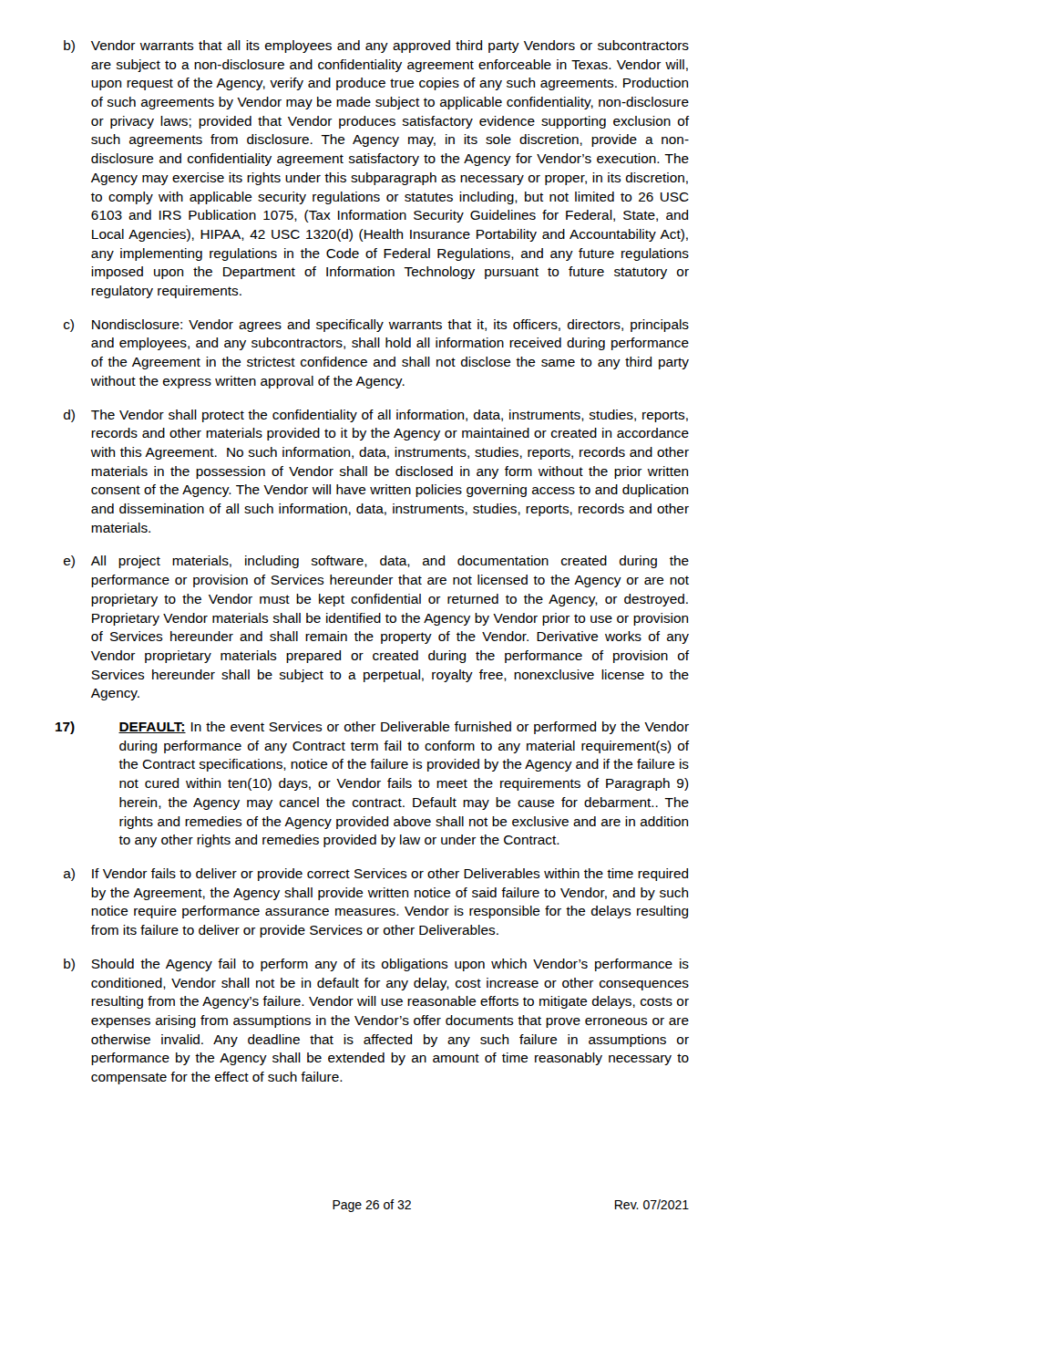b) Vendor warrants that all its employees and any approved third party Vendors or subcontractors are subject to a non-disclosure and confidentiality agreement enforceable in Texas. Vendor will, upon request of the Agency, verify and produce true copies of any such agreements. Production of such agreements by Vendor may be made subject to applicable confidentiality, non-disclosure or privacy laws; provided that Vendor produces satisfactory evidence supporting exclusion of such agreements from disclosure. The Agency may, in its sole discretion, provide a non-disclosure and confidentiality agreement satisfactory to the Agency for Vendor’s execution. The Agency may exercise its rights under this subparagraph as necessary or proper, in its discretion, to comply with applicable security regulations or statutes including, but not limited to 26 USC 6103 and IRS Publication 1075, (Tax Information Security Guidelines for Federal, State, and Local Agencies), HIPAA, 42 USC 1320(d) (Health Insurance Portability and Accountability Act), any implementing regulations in the Code of Federal Regulations, and any future regulations imposed upon the Department of Information Technology pursuant to future statutory or regulatory requirements.
c) Nondisclosure: Vendor agrees and specifically warrants that it, its officers, directors, principals and employees, and any subcontractors, shall hold all information received during performance of the Agreement in the strictest confidence and shall not disclose the same to any third party without the express written approval of the Agency.
d) The Vendor shall protect the confidentiality of all information, data, instruments, studies, reports, records and other materials provided to it by the Agency or maintained or created in accordance with this Agreement. No such information, data, instruments, studies, reports, records and other materials in the possession of Vendor shall be disclosed in any form without the prior written consent of the Agency. The Vendor will have written policies governing access to and duplication and dissemination of all such information, data, instruments, studies, reports, records and other materials.
e) All project materials, including software, data, and documentation created during the performance or provision of Services hereunder that are not licensed to the Agency or are not proprietary to the Vendor must be kept confidential or returned to the Agency, or destroyed. Proprietary Vendor materials shall be identified to the Agency by Vendor prior to use or provision of Services hereunder and shall remain the property of the Vendor. Derivative works of any Vendor proprietary materials prepared or created during the performance of provision of Services hereunder shall be subject to a perpetual, royalty free, nonexclusive license to the Agency.
17) DEFAULT: In the event Services or other Deliverable furnished or performed by the Vendor during performance of any Contract term fail to conform to any material requirement(s) of the Contract specifications, notice of the failure is provided by the Agency and if the failure is not cured within ten(10) days, or Vendor fails to meet the requirements of Paragraph 9) herein, the Agency may cancel the contract. Default may be cause for debarment.. The rights and remedies of the Agency provided above shall not be exclusive and are in addition to any other rights and remedies provided by law or under the Contract.
a) If Vendor fails to deliver or provide correct Services or other Deliverables within the time required by the Agreement, the Agency shall provide written notice of said failure to Vendor, and by such notice require performance assurance measures. Vendor is responsible for the delays resulting from its failure to deliver or provide Services or other Deliverables.
b) Should the Agency fail to perform any of its obligations upon which Vendor’s performance is conditioned, Vendor shall not be in default for any delay, cost increase or other consequences resulting from the Agency’s failure. Vendor will use reasonable efforts to mitigate delays, costs or expenses arising from assumptions in the Vendor’s offer documents that prove erroneous or are otherwise invalid. Any deadline that is affected by any such failure in assumptions or performance by the Agency shall be extended by an amount of time reasonably necessary to compensate for the effect of such failure.
Page 26 of 32
Rev. 07/2021